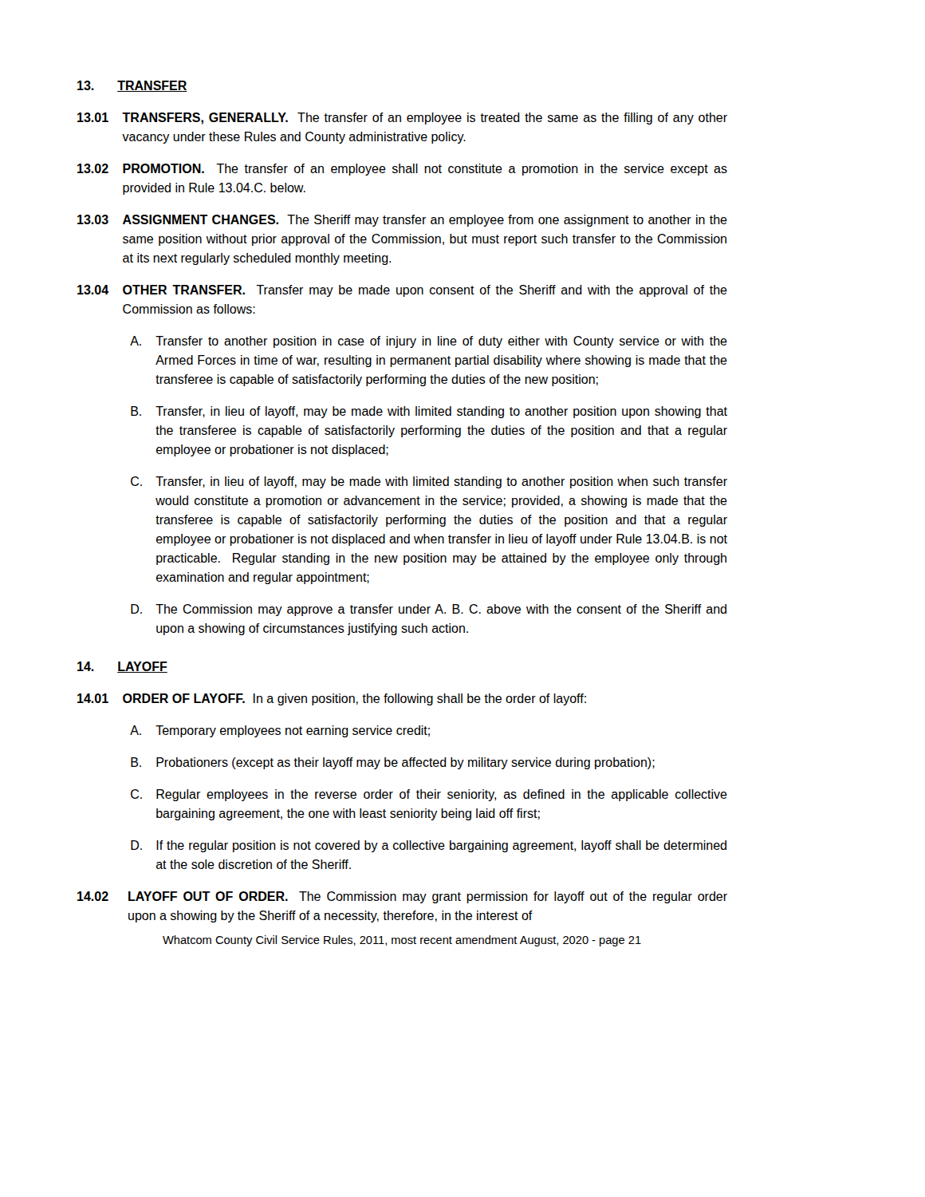13. TRANSFER
13.01
TRANSFERS, GENERALLY. The transfer of an employee is treated the same as the filling of any other vacancy under these Rules and County administrative policy.
13.02
PROMOTION. The transfer of an employee shall not constitute a promotion in the service except as provided in Rule 13.04.C. below.
13.03
ASSIGNMENT CHANGES. The Sheriff may transfer an employee from one assignment to another in the same position without prior approval of the Commission, but must report such transfer to the Commission at its next regularly scheduled monthly meeting.
13.04
OTHER TRANSFER. Transfer may be made upon consent of the Sheriff and with the approval of the Commission as follows:
A. Transfer to another position in case of injury in line of duty either with County service or with the Armed Forces in time of war, resulting in permanent partial disability where showing is made that the transferee is capable of satisfactorily performing the duties of the new position;
B. Transfer, in lieu of layoff, may be made with limited standing to another position upon showing that the transferee is capable of satisfactorily performing the duties of the position and that a regular employee or probationer is not displaced;
C. Transfer, in lieu of layoff, may be made with limited standing to another position when such transfer would constitute a promotion or advancement in the service; provided, a showing is made that the transferee is capable of satisfactorily performing the duties of the position and that a regular employee or probationer is not displaced and when transfer in lieu of layoff under Rule 13.04.B. is not practicable. Regular standing in the new position may be attained by the employee only through examination and regular appointment;
D. The Commission may approve a transfer under A. B. C. above with the consent of the Sheriff and upon a showing of circumstances justifying such action.
14. LAYOFF
14.01
ORDER OF LAYOFF. In a given position, the following shall be the order of layoff:
A. Temporary employees not earning service credit;
B. Probationers (except as their layoff may be affected by military service during probation);
C. Regular employees in the reverse order of their seniority, as defined in the applicable collective bargaining agreement, the one with least seniority being laid off first;
D. If the regular position is not covered by a collective bargaining agreement, layoff shall be determined at the sole discretion of the Sheriff.
14.02
LAYOFF OUT OF ORDER. The Commission may grant permission for layoff out of the regular order upon a showing by the Sheriff of a necessity, therefore, in the interest of
Whatcom County Civil Service Rules, 2011, most recent amendment August, 2020 - page 21